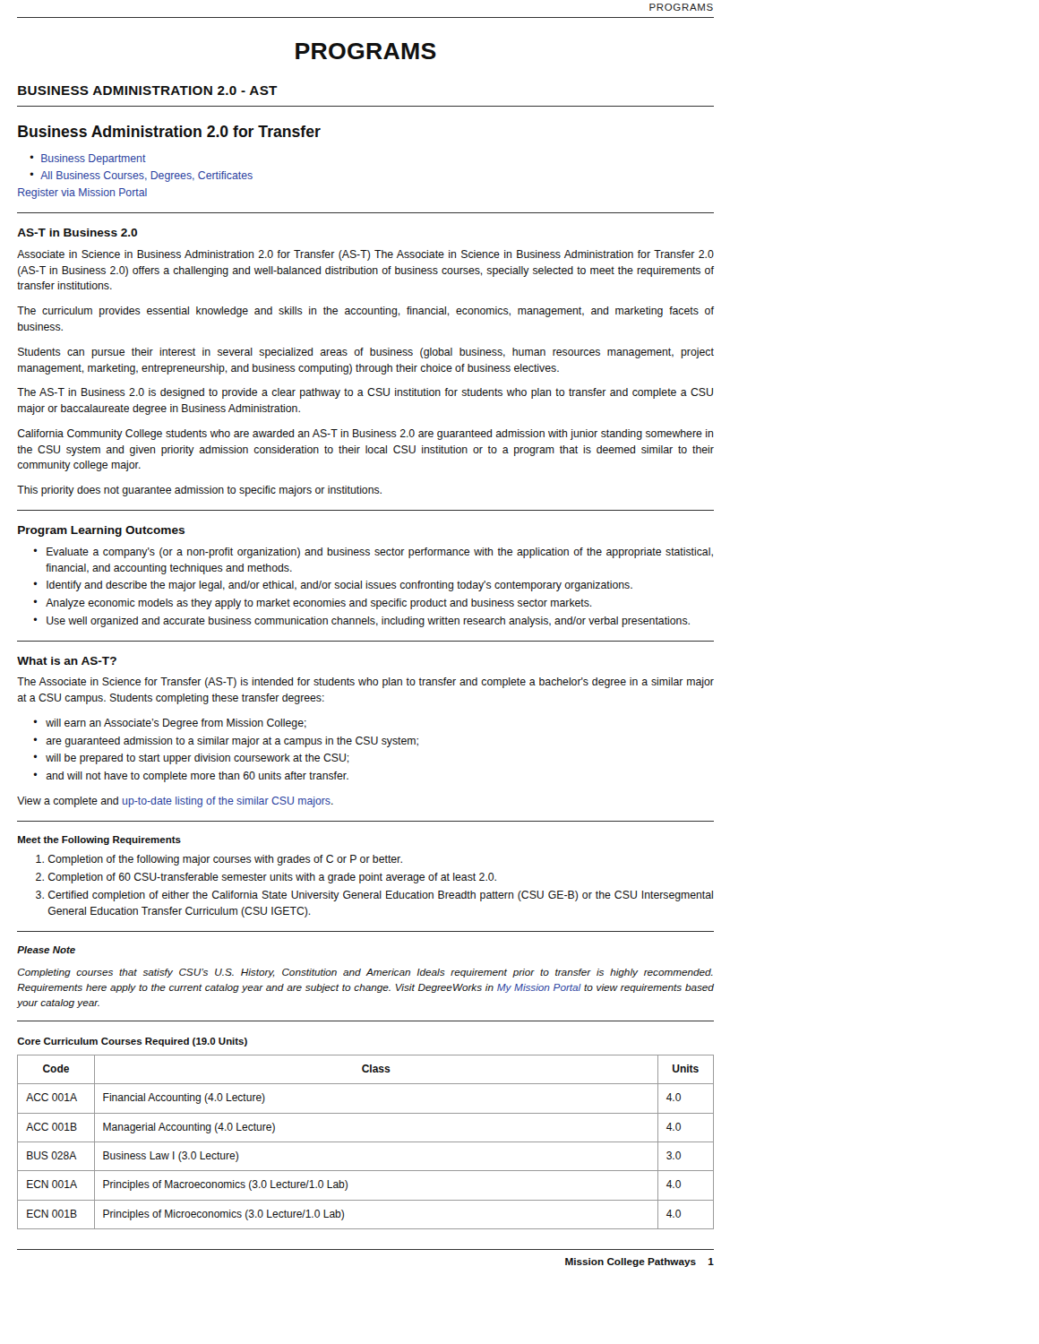PROGRAMS
PROGRAMS
BUSINESS ADMINISTRATION 2.0 - AST
Business Administration 2.0 for Transfer
Business Department
All Business Courses, Degrees, Certificates
Register via Mission Portal
AS-T in Business 2.0
Associate in Science in Business Administration 2.0 for Transfer (AS-T) The Associate in Science in Business Administration for Transfer 2.0 (AS-T in Business 2.0) offers a challenging and well-balanced distribution of business courses, specially selected to meet the requirements of transfer institutions.
The curriculum provides essential knowledge and skills in the accounting, financial, economics, management, and marketing facets of business.
Students can pursue their interest in several specialized areas of business (global business, human resources management, project management, marketing, entrepreneurship, and business computing) through their choice of business electives.
The AS-T in Business 2.0 is designed to provide a clear pathway to a CSU institution for students who plan to transfer and complete a CSU major or baccalaureate degree in Business Administration.
California Community College students who are awarded an AS-T in Business 2.0 are guaranteed admission with junior standing somewhere in the CSU system and given priority admission consideration to their local CSU institution or to a program that is deemed similar to their community college major.
This priority does not guarantee admission to specific majors or institutions.
Program Learning Outcomes
Evaluate a company's (or a non-profit organization) and business sector performance with the application of the appropriate statistical, financial, and accounting techniques and methods.
Identify and describe the major legal, and/or ethical, and/or social issues confronting today's contemporary organizations.
Analyze economic models as they apply to market economies and specific product and business sector markets.
Use well organized and accurate business communication channels, including written research analysis, and/or verbal presentations.
What is an AS-T?
The Associate in Science for Transfer (AS-T) is intended for students who plan to transfer and complete a bachelor's degree in a similar major at a CSU campus. Students completing these transfer degrees:
will earn an Associate’s Degree from Mission College;
are guaranteed admission to a similar major at a campus in the CSU system;
will be prepared to start upper division coursework at the CSU;
and will not have to complete more than 60 units after transfer.
View a complete and up-to-date listing of the similar CSU majors.
Meet the Following Requirements
Completion of the following major courses with grades of C or P or better.
Completion of 60 CSU-transferable semester units with a grade point average of at least 2.0.
Certified completion of either the California State University General Education Breadth pattern (CSU GE-B) or the CSU Intersegmental General Education Transfer Curriculum (CSU IGETC).
Please Note
Completing courses that satisfy CSU’s U.S. History, Constitution and American Ideals requirement prior to transfer is highly recommended. Requirements here apply to the current catalog year and are subject to change. Visit DegreeWorks in My Mission Portal to view requirements based your catalog year.
Core Curriculum Courses Required (19.0 Units)
| Code | Class | Units |
| --- | --- | --- |
| ACC 001A | Financial Accounting (4.0 Lecture) | 4.0 |
| ACC 001B | Managerial Accounting (4.0 Lecture) | 4.0 |
| BUS 028A | Business Law I (3.0 Lecture) | 3.0 |
| ECN 001A | Principles of Macroeconomics (3.0 Lecture/1.0 Lab) | 4.0 |
| ECN 001B | Principles of Microeconomics (3.0 Lecture/1.0 Lab) | 4.0 |
Mission College Pathways 1